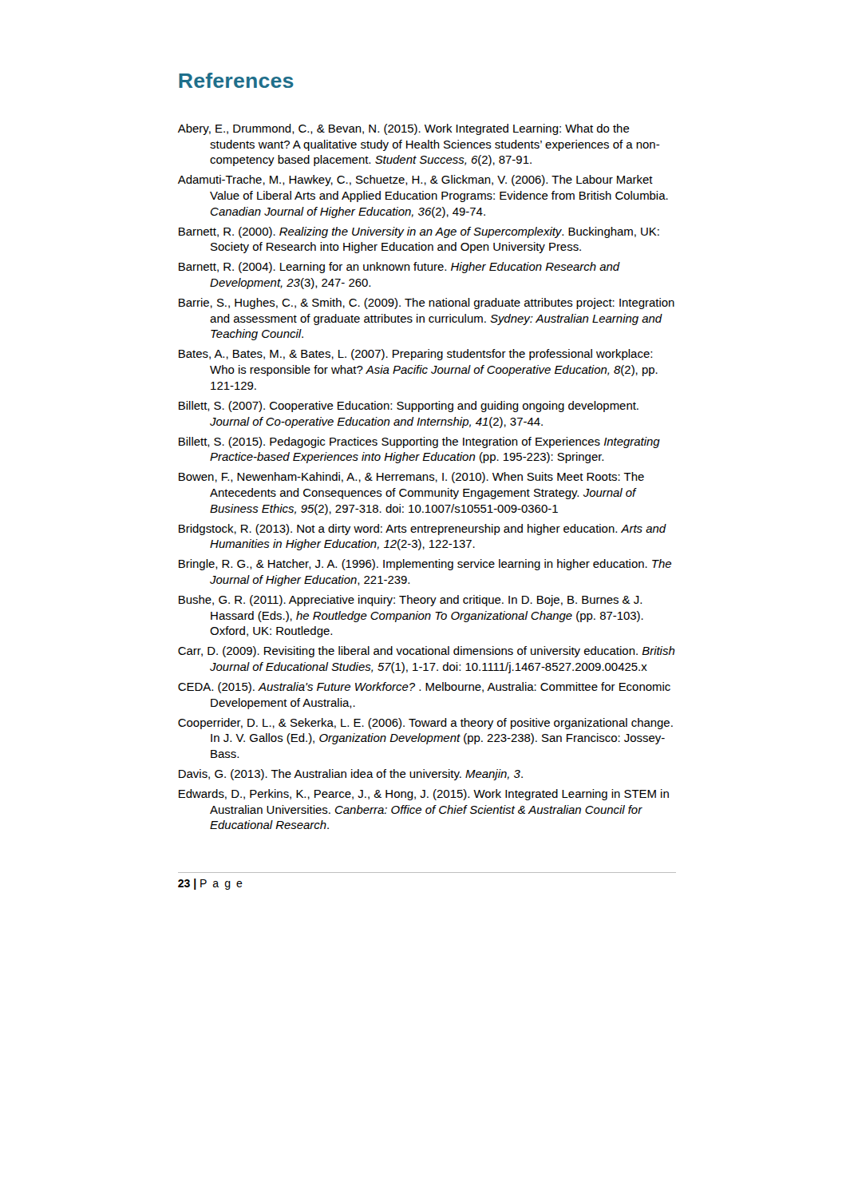References
Abery, E., Drummond, C., & Bevan, N. (2015). Work Integrated Learning: What do the students want? A qualitative study of Health Sciences students’ experiences of a non-competency based placement. Student Success, 6(2), 87-91.
Adamuti-Trache, M., Hawkey, C., Schuetze, H., & Glickman, V. (2006). The Labour Market Value of Liberal Arts and Applied Education Programs: Evidence from British Columbia. Canadian Journal of Higher Education, 36(2), 49-74.
Barnett, R. (2000). Realizing the University in an Age of Supercomplexity. Buckingham, UK: Society of Research into Higher Education and Open University Press.
Barnett, R. (2004). Learning for an unknown future. Higher Education Research and Development, 23(3), 247- 260.
Barrie, S., Hughes, C., & Smith, C. (2009). The national graduate attributes project: Integration and assessment of graduate attributes in curriculum. Sydney: Australian Learning and Teaching Council.
Bates, A., Bates, M., & Bates, L. (2007). Preparing studentsfor the professional workplace: Who is responsible for what? Asia Pacific Journal of Cooperative Education, 8(2), pp. 121-129.
Billett, S. (2007). Cooperative Education: Supporting and guiding ongoing development. Journal of Co-operative Education and Internship, 41(2), 37-44.
Billett, S. (2015). Pedagogic Practices Supporting the Integration of Experiences Integrating Practice-based Experiences into Higher Education (pp. 195-223): Springer.
Bowen, F., Newenham-Kahindi, A., & Herremans, I. (2010). When Suits Meet Roots: The Antecedents and Consequences of Community Engagement Strategy. Journal of Business Ethics, 95(2), 297-318. doi: 10.1007/s10551-009-0360-1
Bridgstock, R. (2013). Not a dirty word: Arts entrepreneurship and higher education. Arts and Humanities in Higher Education, 12(2-3), 122-137.
Bringle, R. G., & Hatcher, J. A. (1996). Implementing service learning in higher education. The Journal of Higher Education, 221-239.
Bushe, G. R. (2011). Appreciative inquiry: Theory and critique. In D. Boje, B. Burnes & J. Hassard (Eds.), he Routledge Companion To Organizational Change (pp. 87-103). Oxford, UK: Routledge.
Carr, D. (2009). Revisiting the liberal and vocational dimensions of university education. British Journal of Educational Studies, 57(1), 1-17. doi: 10.1111/j.1467-8527.2009.00425.x
CEDA. (2015). Australia's Future Workforce? . Melbourne, Australia: Committee for Economic Developement of Australia,.
Cooperrider, D. L., & Sekerka, L. E. (2006). Toward a theory of positive organizational change. In J. V. Gallos (Ed.), Organization Development (pp. 223‐238). San Francisco: Jossey‐Bass.
Davis, G. (2013). The Australian idea of the university. Meanjin, 3.
Edwards, D., Perkins, K., Pearce, J., & Hong, J. (2015). Work Integrated Learning in STEM in Australian Universities. Canberra: Office of Chief Scientist & Australian Council for Educational Research.
23 | P a g e